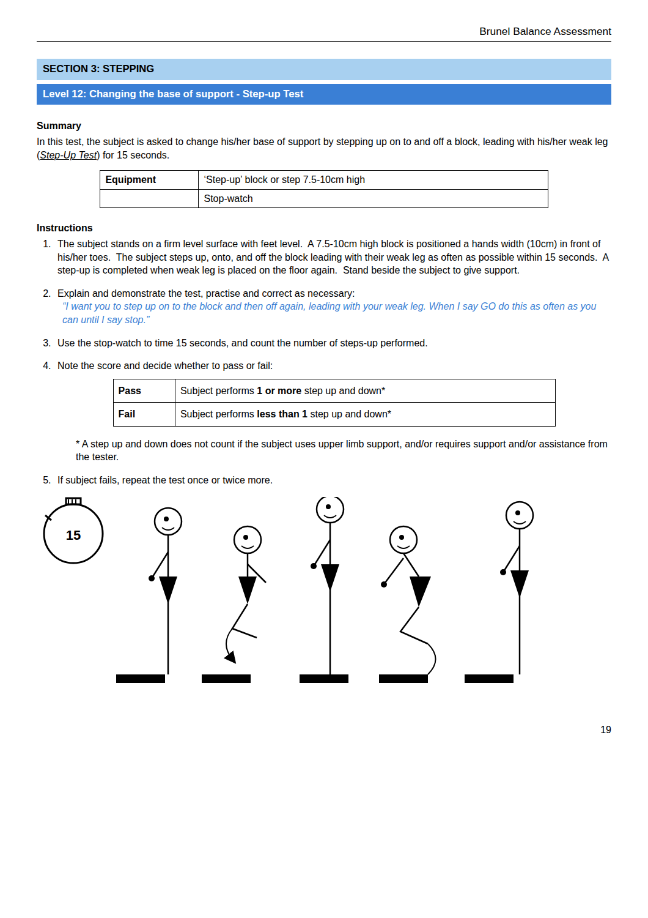Brunel Balance Assessment
SECTION 3: STEPPING
Level 12: Changing the base of support - Step-up Test
Summary
In this test, the subject is asked to change his/her base of support by stepping up on to and off a block, leading with his/her weak leg (Step-Up Test) for 15 seconds.
| Equipment | ‘Step-up’ block or step 7.5-10cm high |
| | Stop-watch |
Instructions
The subject stands on a firm level surface with feet level. A 7.5-10cm high block is positioned a hands width (10cm) in front of his/her toes. The subject steps up, onto, and off the block leading with their weak leg as often as possible within 15 seconds. A step-up is completed when weak leg is placed on the floor again. Stand beside the subject to give support.
Explain and demonstrate the test, practise and correct as necessary: “I want you to step up on to the block and then off again, leading with your weak leg. When I say GO do this as often as you can until I say stop.”
Use the stop-watch to time 15 seconds, and count the number of steps-up performed.
Note the score and decide whether to pass or fail:
| Pass | Subject performs 1 or more step up and down* |
| Fail | Subject performs less than 1 step up and down* |
* A step up and down does not count if the subject uses upper limb support, and/or requires support and/or assistance from the tester.
If subject fails, repeat the test once or twice more.
15
19